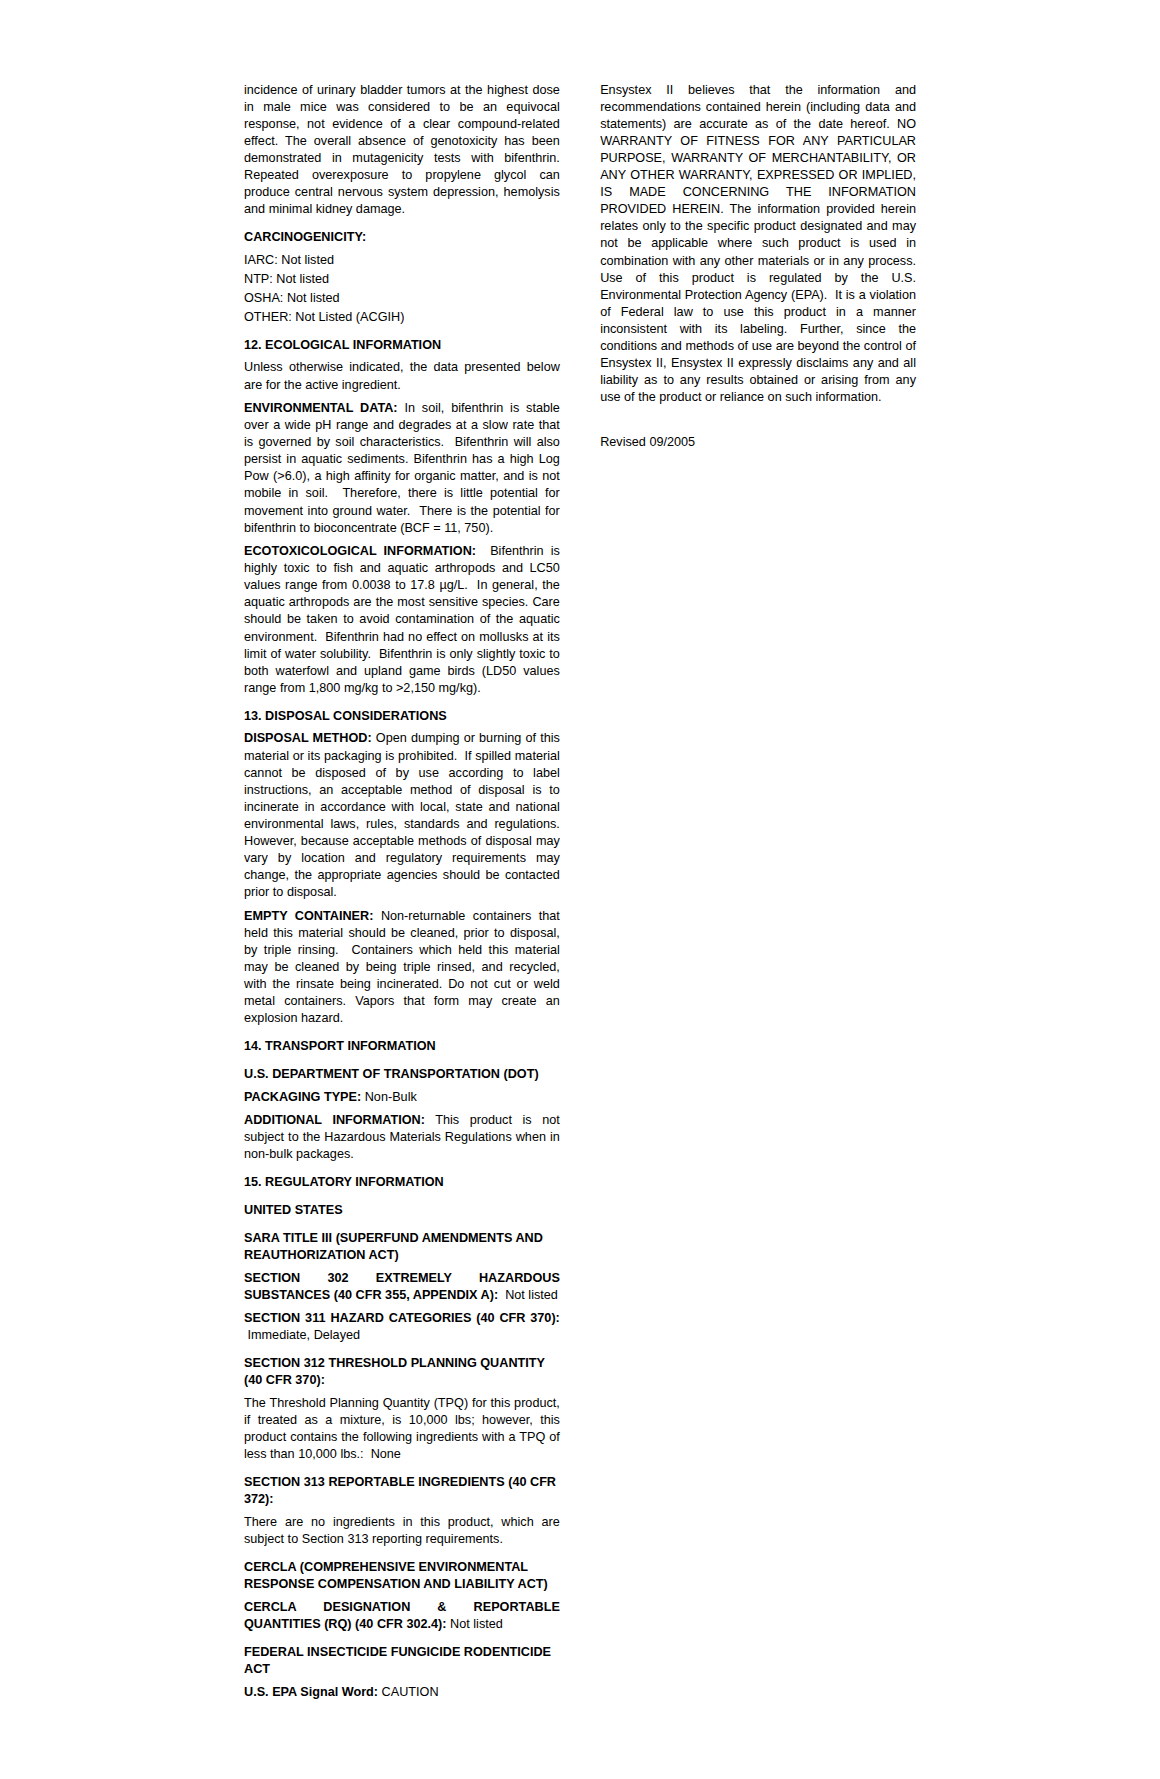incidence of urinary bladder tumors at the highest dose in male mice was considered to be an equivocal response, not evidence of a clear compound-related effect. The overall absence of genotoxicity has been demonstrated in mutagenicity tests with bifenthrin. Repeated overexposure to propylene glycol can produce central nervous system depression, hemolysis and minimal kidney damage.
CARCINOGENICITY:
IARC: Not listed
NTP: Not listed
OSHA: Not listed
OTHER: Not Listed (ACGIH)
12. ECOLOGICAL INFORMATION
Unless otherwise indicated, the data presented below are for the active ingredient.
ENVIRONMENTAL DATA: In soil, bifenthrin is stable over a wide pH range and degrades at a slow rate that is governed by soil characteristics. Bifenthrin will also persist in aquatic sediments. Bifenthrin has a high Log Pow (>6.0), a high affinity for organic matter, and is not mobile in soil. Therefore, there is little potential for movement into ground water. There is the potential for bifenthrin to bioconcentrate (BCF = 11, 750).
ECOTOXICOLOGICAL INFORMATION: Bifenthrin is highly toxic to fish and aquatic arthropods and LC50 values range from 0.0038 to 17.8 µg/L. In general, the aquatic arthropods are the most sensitive species. Care should be taken to avoid contamination of the aquatic environment. Bifenthrin had no effect on mollusks at its limit of water solubility. Bifenthrin is only slightly toxic to both waterfowl and upland game birds (LD50 values range from 1,800 mg/kg to >2,150 mg/kg).
13. DISPOSAL CONSIDERATIONS
DISPOSAL METHOD: Open dumping or burning of this material or its packaging is prohibited. If spilled material cannot be disposed of by use according to label instructions, an acceptable method of disposal is to incinerate in accordance with local, state and national environmental laws, rules, standards and regulations. However, because acceptable methods of disposal may vary by location and regulatory requirements may change, the appropriate agencies should be contacted prior to disposal.
EMPTY CONTAINER: Non-returnable containers that held this material should be cleaned, prior to disposal, by triple rinsing. Containers which held this material may be cleaned by being triple rinsed, and recycled, with the rinsate being incinerated. Do not cut or weld metal containers. Vapors that form may create an explosion hazard.
14. TRANSPORT INFORMATION
U.S. DEPARTMENT OF TRANSPORTATION (DOT)
PACKAGING TYPE: Non-Bulk
ADDITIONAL INFORMATION: This product is not subject to the Hazardous Materials Regulations when in non-bulk packages.
15. REGULATORY INFORMATION
UNITED STATES
SARA TITLE III (SUPERFUND AMENDMENTS AND REAUTHORIZATION ACT)
SECTION 302 EXTREMELY HAZARDOUS SUBSTANCES (40 CFR 355, APPENDIX A): Not listed
SECTION 311 HAZARD CATEGORIES (40 CFR 370): Immediate, Delayed
SECTION 312 THRESHOLD PLANNING QUANTITY (40 CFR 370):
The Threshold Planning Quantity (TPQ) for this product, if treated as a mixture, is 10,000 lbs; however, this product contains the following ingredients with a TPQ of less than 10,000 lbs.: None
SECTION 313 REPORTABLE INGREDIENTS (40 CFR 372):
There are no ingredients in this product, which are subject to Section 313 reporting requirements.
CERCLA (COMPREHENSIVE ENVIRONMENTAL RESPONSE COMPENSATION AND LIABILITY ACT)
CERCLA DESIGNATION & REPORTABLE QUANTITIES (RQ) (40 CFR 302.4): Not listed
FEDERAL INSECTICIDE FUNGICIDE RODENTICIDE ACT
U.S. EPA Signal Word: CAUTION
Ensystex II believes that the information and recommendations contained herein (including data and statements) are accurate as of the date hereof. NO WARRANTY OF FITNESS FOR ANY PARTICULAR PURPOSE, WARRANTY OF MERCHANTABILITY, OR ANY OTHER WARRANTY, EXPRESSED OR IMPLIED, IS MADE CONCERNING THE INFORMATION PROVIDED HEREIN. The information provided herein relates only to the specific product designated and may not be applicable where such product is used in combination with any other materials or in any process. Use of this product is regulated by the U.S. Environmental Protection Agency (EPA). It is a violation of Federal law to use this product in a manner inconsistent with its labeling. Further, since the conditions and methods of use are beyond the control of Ensystex II, Ensystex II expressly disclaims any and all liability as to any results obtained or arising from any use of the product or reliance on such information.
Revised 09/2005